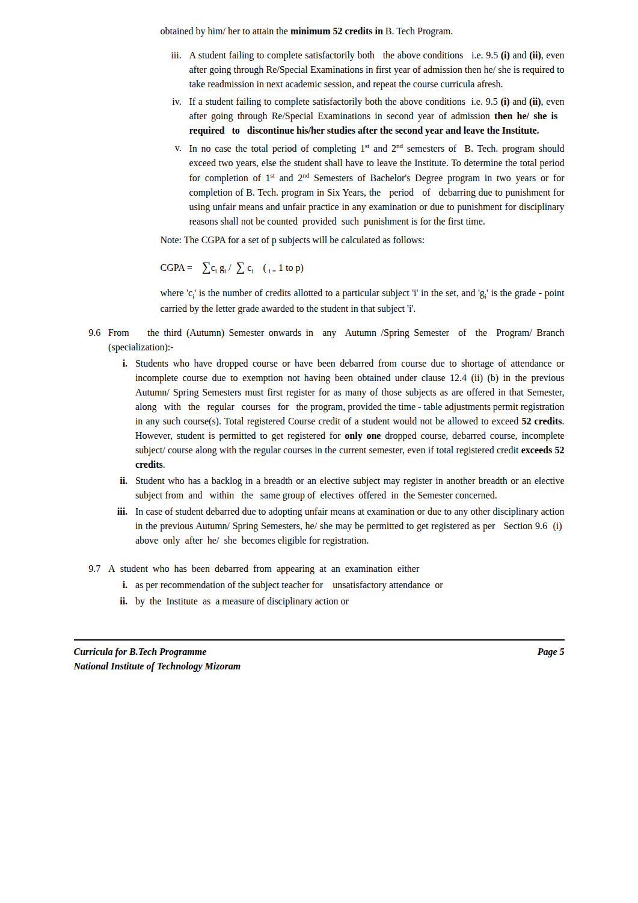obtained by him/ her to attain the minimum 52 credits in B. Tech Program.
iii. A student failing to complete satisfactorily both the above conditions i.e. 9.5 (i) and (ii), even after going through Re/Special Examinations in first year of admission then he/ she is required to take readmission in next academic session, and repeat the course curricula afresh.
iv. If a student failing to complete satisfactorily both the above conditions i.e. 9.5 (i) and (ii), even after going through Re/Special Examinations in second year of admission then he/ she is required to discontinue his/her studies after the second year and leave the Institute.
v. In no case the total period of completing 1st and 2nd semesters of B. Tech. program should exceed two years, else the student shall have to leave the Institute. To determine the total period for completion of 1st and 2nd Semesters of Bachelor's Degree program in two years or for completion of B. Tech. program in Six Years, the period of debarring due to punishment for using unfair means and unfair practice in any examination or due to punishment for disciplinary reasons shall not be counted provided such punishment is for the first time.
Note: The CGPA for a set of p subjects will be calculated as follows:
CGPA = ∑ci gi / ∑ ci ( i = 1 to p)
where 'ci' is the number of credits allotted to a particular subject 'i' in the set, and 'gi' is the grade - point carried by the letter grade awarded to the student in that subject 'i'.
9.6
From the third (Autumn) Semester onwards in any Autumn /Spring Semester of the Program/ Branch (specialization):-
i. Students who have dropped course or have been debarred from course due to shortage of attendance or incomplete course due to exemption not having been obtained under clause 12.4 (ii) (b) in the previous Autumn/ Spring Semesters must first register for as many of those subjects as are offered in that Semester, along with the regular courses for the program, provided the time - table adjustments permit registration in any such course(s). Total registered Course credit of a student would not be allowed to exceed 52 credits. However, student is permitted to get registered for only one dropped course, debarred course, incomplete subject/ course along with the regular courses in the current semester, even if total registered credit exceeds 52 credits.
ii. Student who has a backlog in a breadth or an elective subject may register in another breadth or an elective subject from and within the same group of electives offered in the Semester concerned.
iii. In case of student debarred due to adopting unfair means at examination or due to any other disciplinary action in the previous Autumn/ Spring Semesters, he/ she may be permitted to get registered as per Section 9.6 (i) above only after he/ she becomes eligible for registration.
9.7
A student who has been debarred from appearing at an examination either
i. as per recommendation of the subject teacher for unsatisfactory attendance or
ii. by the Institute as a measure of disciplinary action or
Curricula for B.Tech Programme
National Institute of Technology Mizoram
Page 5